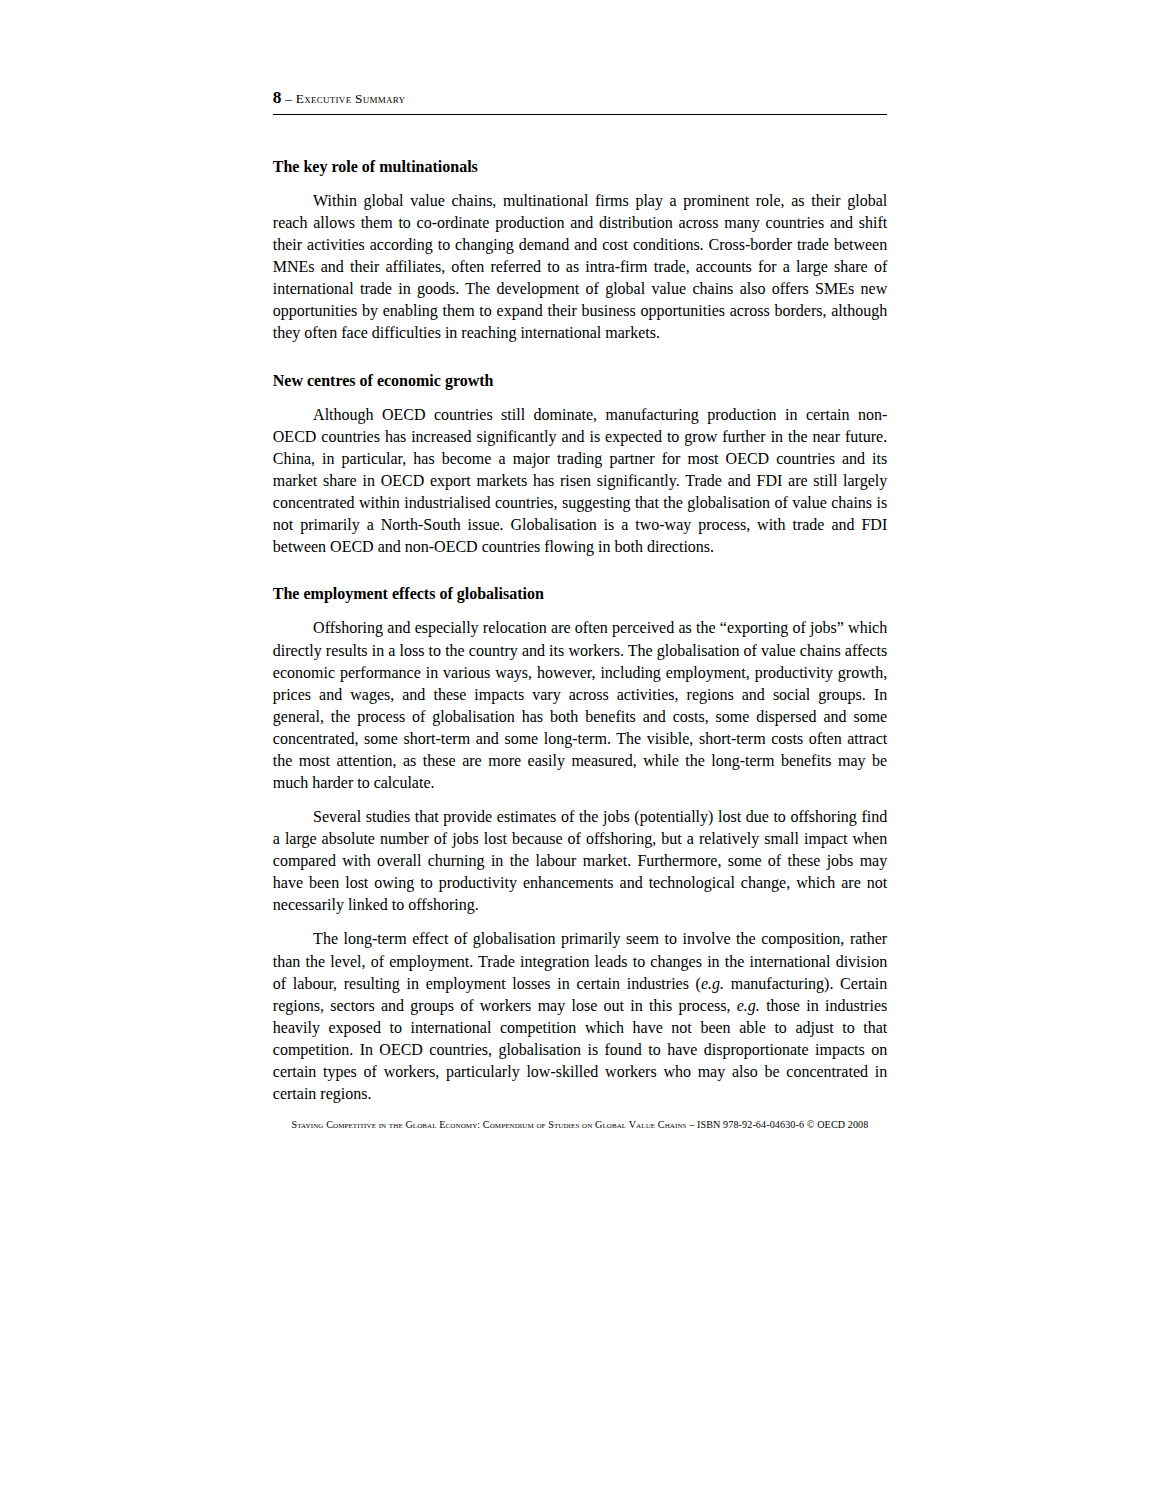8 – Executive Summary
The key role of multinationals
Within global value chains, multinational firms play a prominent role, as their global reach allows them to co-ordinate production and distribution across many countries and shift their activities according to changing demand and cost conditions. Cross-border trade between MNEs and their affiliates, often referred to as intra-firm trade, accounts for a large share of international trade in goods. The development of global value chains also offers SMEs new opportunities by enabling them to expand their business opportunities across borders, although they often face difficulties in reaching international markets.
New centres of economic growth
Although OECD countries still dominate, manufacturing production in certain non-OECD countries has increased significantly and is expected to grow further in the near future. China, in particular, has become a major trading partner for most OECD countries and its market share in OECD export markets has risen significantly. Trade and FDI are still largely concentrated within industrialised countries, suggesting that the globalisation of value chains is not primarily a North-South issue. Globalisation is a two-way process, with trade and FDI between OECD and non-OECD countries flowing in both directions.
The employment effects of globalisation
Offshoring and especially relocation are often perceived as the “exporting of jobs” which directly results in a loss to the country and its workers. The globalisation of value chains affects economic performance in various ways, however, including employment, productivity growth, prices and wages, and these impacts vary across activities, regions and social groups. In general, the process of globalisation has both benefits and costs, some dispersed and some concentrated, some short-term and some long-term. The visible, short-term costs often attract the most attention, as these are more easily measured, while the long-term benefits may be much harder to calculate.
Several studies that provide estimates of the jobs (potentially) lost due to offshoring find a large absolute number of jobs lost because of offshoring, but a relatively small impact when compared with overall churning in the labour market. Furthermore, some of these jobs may have been lost owing to productivity enhancements and technological change, which are not necessarily linked to offshoring.
The long-term effect of globalisation primarily seem to involve the composition, rather than the level, of employment. Trade integration leads to changes in the international division of labour, resulting in employment losses in certain industries (e.g. manufacturing). Certain regions, sectors and groups of workers may lose out in this process, e.g. those in industries heavily exposed to international competition which have not been able to adjust to that competition. In OECD countries, globalisation is found to have disproportionate impacts on certain types of workers, particularly low-skilled workers who may also be concentrated in certain regions.
Staying Competitive in the Global Economy: Compendium of Studies on Global Value Chains – ISBN 978-92-64-04630-6 © OECD 2008